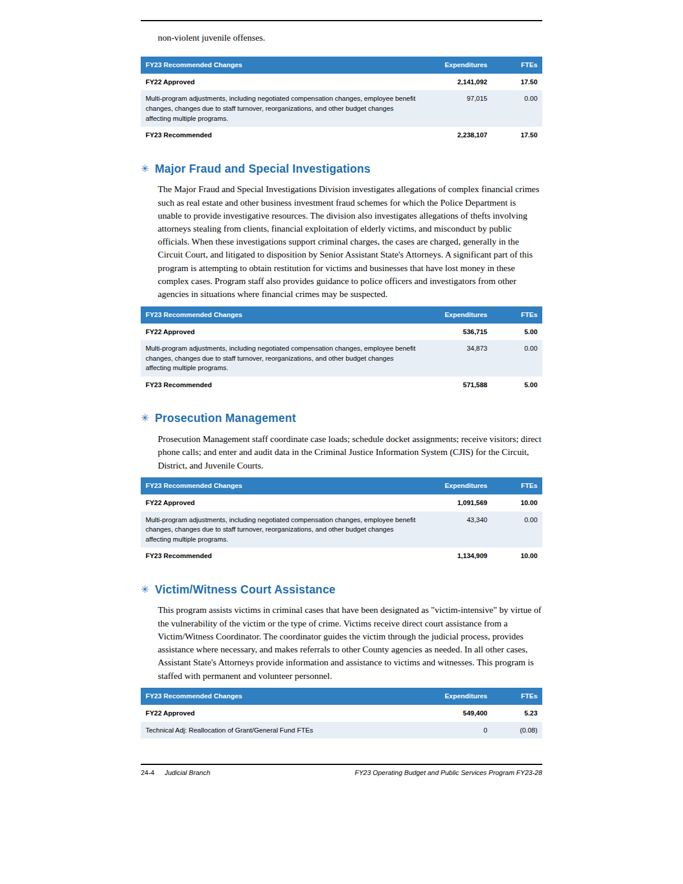non-violent juvenile offenses.
| FY23 Recommended Changes | Expenditures | FTEs |
| --- | --- | --- |
| FY22 Approved | 2,141,092 | 17.50 |
| Multi-program adjustments, including negotiated compensation changes, employee benefit changes, changes due to staff turnover, reorganizations, and other budget changes affecting multiple programs. | 97,015 | 0.00 |
| FY23 Recommended | 2,238,107 | 17.50 |
✳Major Fraud and Special Investigations
The Major Fraud and Special Investigations Division investigates allegations of complex financial crimes such as real estate and other business investment fraud schemes for which the Police Department is unable to provide investigative resources. The division also investigates allegations of thefts involving attorneys stealing from clients, financial exploitation of elderly victims, and misconduct by public officials. When these investigations support criminal charges, the cases are charged, generally in the Circuit Court, and litigated to disposition by Senior Assistant State's Attorneys. A significant part of this program is attempting to obtain restitution for victims and businesses that have lost money in these complex cases. Program staff also provides guidance to police officers and investigators from other agencies in situations where financial crimes may be suspected.
| FY23 Recommended Changes | Expenditures | FTEs |
| --- | --- | --- |
| FY22 Approved | 536,715 | 5.00 |
| Multi-program adjustments, including negotiated compensation changes, employee benefit changes, changes due to staff turnover, reorganizations, and other budget changes affecting multiple programs. | 34,873 | 0.00 |
| FY23 Recommended | 571,588 | 5.00 |
✳Prosecution Management
Prosecution Management staff coordinate case loads; schedule docket assignments; receive visitors; direct phone calls; and enter and audit data in the Criminal Justice Information System (CJIS) for the Circuit, District, and Juvenile Courts.
| FY23 Recommended Changes | Expenditures | FTEs |
| --- | --- | --- |
| FY22 Approved | 1,091,569 | 10.00 |
| Multi-program adjustments, including negotiated compensation changes, employee benefit changes, changes due to staff turnover, reorganizations, and other budget changes affecting multiple programs. | 43,340 | 0.00 |
| FY23 Recommended | 1,134,909 | 10.00 |
✳Victim/Witness Court Assistance
This program assists victims in criminal cases that have been designated as "victim-intensive" by virtue of the vulnerability of the victim or the type of crime. Victims receive direct court assistance from a Victim/Witness Coordinator. The coordinator guides the victim through the judicial process, provides assistance where necessary, and makes referrals to other County agencies as needed. In all other cases, Assistant State's Attorneys provide information and assistance to victims and witnesses. This program is staffed with permanent and volunteer personnel.
| FY23 Recommended Changes | Expenditures | FTEs |
| --- | --- | --- |
| FY22 Approved | 549,400 | 5.23 |
| Technical Adj: Reallocation of Grant/General Fund FTEs | 0 | (0.08) |
24-4 Judicial Branch
FY23 Operating Budget and Public Services Program FY23-28